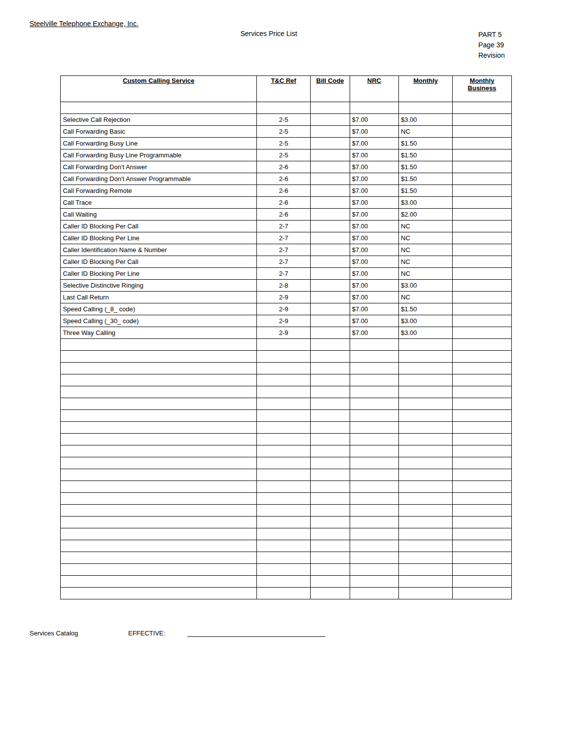Steelville Telephone Exchange, Inc.
Services Price List
PART 5
Page 39
Revision
| Custom Calling Service | T&C Ref | Bill Code | NRC | Monthly | Monthly Business |
| --- | --- | --- | --- | --- | --- |
| Selective Call Rejection | 2-5 | | $7.00 | $3.00 | |
| Call Forwarding Basic | 2-5 | | $7.00 | NC | |
| Call Forwarding Busy Line | 2-5 | | $7.00 | $1.50 | |
| Call Forwarding Busy Line Programmable | 2-5 | | $7.00 | $1.50 | |
| Call Forwarding Don't Answer | 2-6 | | $7.00 | $1.50 | |
| Call Forwarding Don't Answer Programmable | 2-6 | | $7.00 | $1.50 | |
| Call Forwarding Remote | 2-6 | | $7.00 | $1.50 | |
| Call Trace | 2-6 | | $7.00 | $3.00 | |
| Call Waiting | 2-6 | | $7.00 | $2.00 | |
| Caller ID Blocking Per Call | 2-7 | | $7.00 | NC | |
| Caller ID Blocking Per Line | 2-7 | | $7.00 | NC | |
| Caller Identification Name & Number | 2-7 | | $7.00 | NC | |
| Caller ID Blocking Per Call | 2-7 | | $7.00 | NC | |
| Caller ID Blocking Per Line | 2-7 | | $7.00 | NC | |
| Selective Distinctive Ringing | 2-8 | | $7.00 | $3.00 | |
| Last Call Return | 2-9 | | $7.00 | NC | |
| Speed Calling (_8_ code) | 2-9 | | $7.00 | $1.50 | |
| Speed Calling (_30_ code) | 2-9 | | $7.00 | $3.00 | |
| Three Way Calling | 2-9 | | $7.00 | $3.00 | |
Services Catalog
EFFECTIVE: